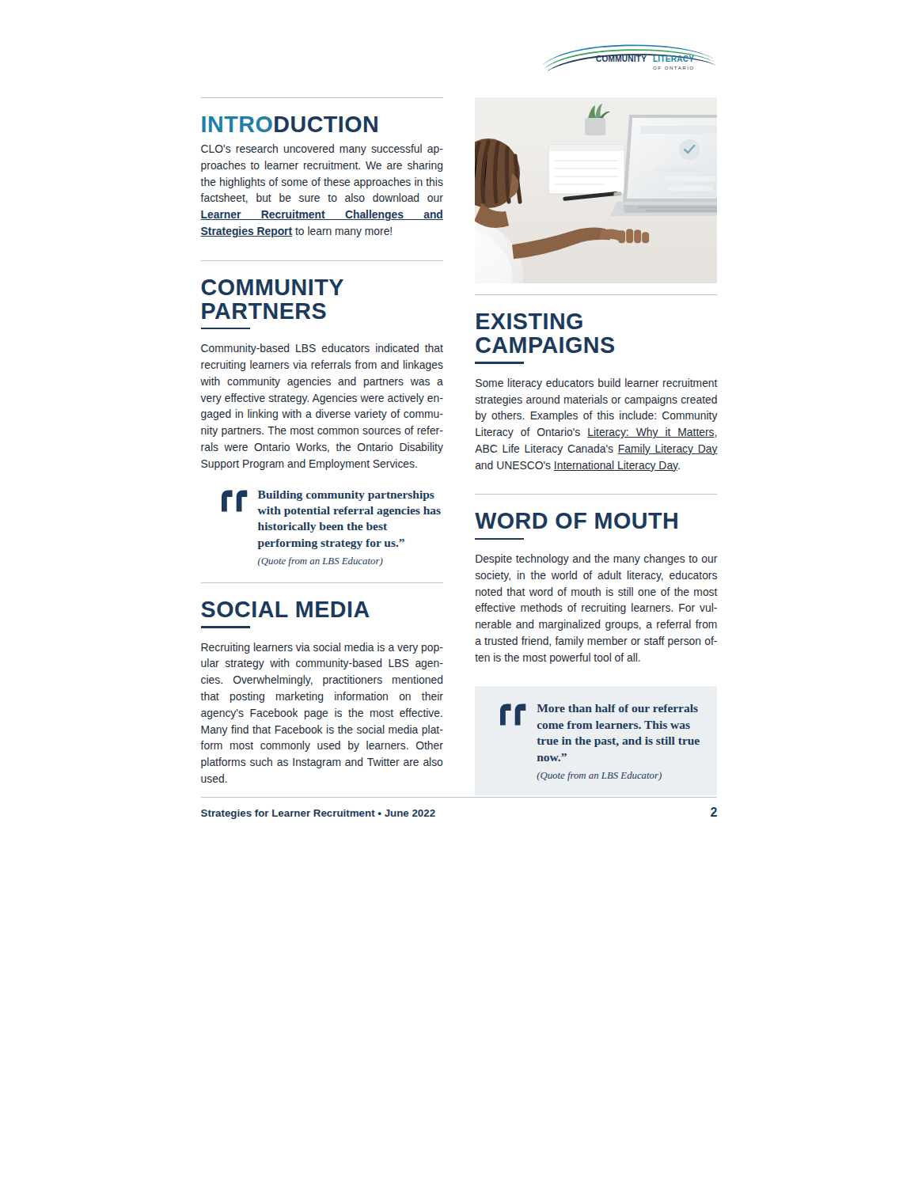COMMUNITY LITERACY OF ONTARIO
INTRODUCTION
CLO's research uncovered many successful approaches to learner recruitment. We are sharing the highlights of some of these approaches in this factsheet, but be sure to also download our Learner Recruitment Challenges and Strategies Report to learn many more!
COMMUNITY PARTNERS
Community-based LBS educators indicated that recruiting learners via referrals from and linkages with community agencies and partners was a very effective strategy. Agencies were actively engaged in linking with a diverse variety of community partners. The most common sources of referrals were Ontario Works, the Ontario Disability Support Program and Employment Services.
Building community partnerships with potential referral agencies has historically been the best performing strategy for us.” (Quote from an LBS Educator)
SOCIAL MEDIA
Recruiting learners via social media is a very popular strategy with community-based LBS agencies. Overwhelmingly, practitioners mentioned that posting marketing information on their agency's Facebook page is the most effective. Many find that Facebook is the social media platform most commonly used by learners. Other platforms such as Instagram and Twitter are also used.
EXISTING CAMPAIGNS
Some literacy educators build learner recruitment strategies around materials or campaigns created by others. Examples of this include: Community Literacy of Ontario's Literacy: Why it Matters, ABC Life Literacy Canada's Family Literacy Day and UNESCO's International Literacy Day.
WORD OF MOUTH
Despite technology and the many changes to our society, in the world of adult literacy, educators noted that word of mouth is still one of the most effective methods of recruiting learners. For vulnerable and marginalized groups, a referral from a trusted friend, family member or staff person often is the most powerful tool of all.
More than half of our referrals come from learners. This was true in the past, and is still true now.” (Quote from an LBS Educator)
Strategies for Learner Recruitment • June 2022 2